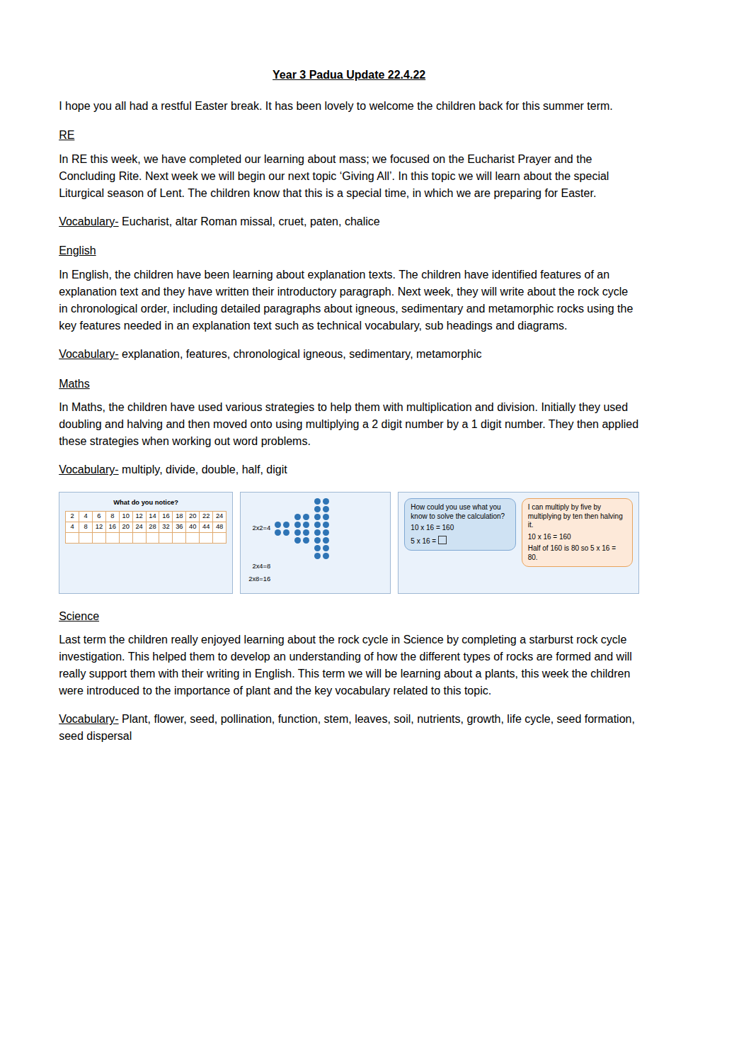Year 3 Padua Update 22.4.22
I hope you all had a restful Easter break. It has been lovely to welcome the children back for this summer term.
RE
In RE this week, we have completed our learning about mass; we focused on the Eucharist Prayer and the Concluding Rite. Next week we will begin our next topic ‘Giving All’. In this topic we will learn about the special Liturgical season of Lent. The children know that this is a special time, in which we are preparing for Easter.
Vocabulary- Eucharist, altar Roman missal, cruet, paten, chalice
English
In English, the children have been learning about explanation texts. The children have identified features of an explanation text and they have written their introductory paragraph. Next week, they will write about the rock cycle in chronological order, including detailed paragraphs about igneous, sedimentary and metamorphic rocks using the key features needed in an explanation text such as technical vocabulary, sub headings and diagrams.
Vocabulary- explanation, features, chronological igneous, sedimentary, metamorphic
Maths
In Maths, the children have used various strategies to help them with multiplication and division. Initially they used doubling and halving and then moved onto using multiplying a 2 digit number by a 1 digit number. They then applied these strategies when working out word problems.
Vocabulary- multiply, divide, double, half, digit
What do you notice?
| 2 | 4 | 6 | 8 | 10 | 12 | 14 | 16 | 18 | 20 | 22 | 24 |
| 4 | 8 | 12 | 16 | 20 | 24 | 28 | 32 | 36 | 40 | 44 | 48 |
| 8 | | | | | | | | | | | |
2x2=4
2x4=8
2x8=16
How could you use what you know to solve the calculation?
10 x 16 = 160
5 x 16 =
I can multiply by five by multiplying by ten then halving it.
10 x 16 = 160
Half of 160 is 80 so 5 x 16 = 80.
Science
Last term the children really enjoyed learning about the rock cycle in Science by completing a starburst rock cycle investigation. This helped them to develop an understanding of how the different types of rocks are formed and will really support them with their writing in English. This term we will be learning about a plants, this week the children were introduced to the importance of plant and the key vocabulary related to this topic.
Vocabulary- Plant, flower, seed, pollination, function, stem, leaves, soil, nutrients, growth, life cycle, seed formation, seed dispersal